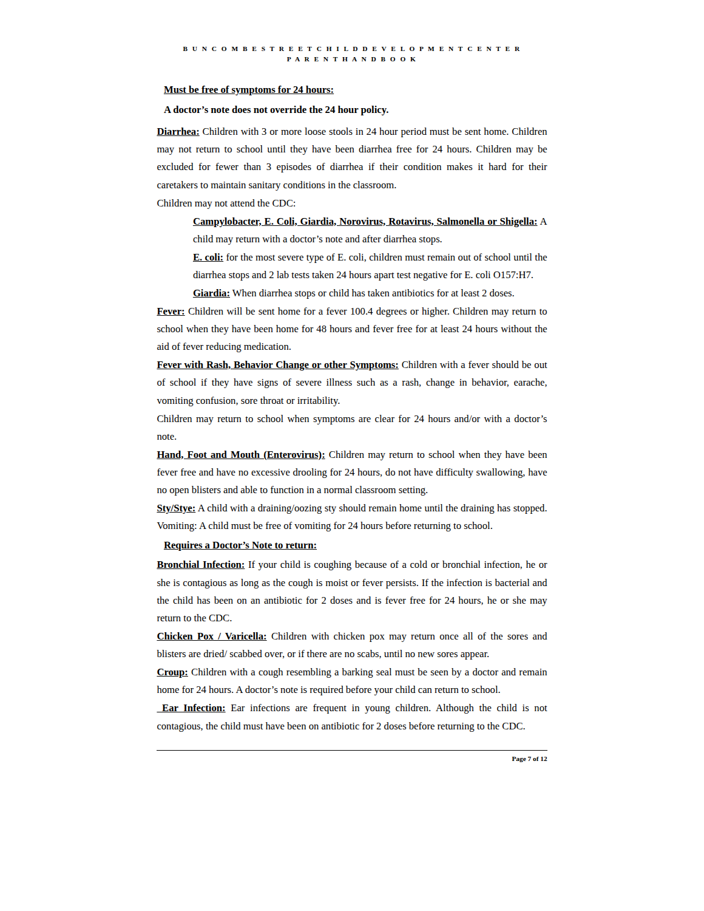B U N C O M B E S T R E E T C H I L D D E V E L O P M E N T C E N T E R
P A R E N T H A N D B O O K
Must be free of symptoms for 24 hours:
A doctor’s note does not override the 24 hour policy.
Diarrhea: Children with 3 or more loose stools in 24 hour period must be sent home. Children may not return to school until they have been diarrhea free for 24 hours. Children may be excluded for fewer than 3 episodes of diarrhea if their condition makes it hard for their caretakers to maintain sanitary conditions in the classroom.
Children may not attend the CDC:
Campylobacter, E. Coli, Giardia, Norovirus, Rotavirus, Salmonella or Shigella: A child may return with a doctor’s note and after diarrhea stops.
E. coli: for the most severe type of E. coli, children must remain out of school until the diarrhea stops and 2 lab tests taken 24 hours apart test negative for E. coli O157:H7.
Giardia: When diarrhea stops or child has taken antibiotics for at least 2 doses.
Fever: Children will be sent home for a fever 100.4 degrees or higher. Children may return to school when they have been home for 48 hours and fever free for at least 24 hours without the aid of fever reducing medication.
Fever with Rash, Behavior Change or other Symptoms: Children with a fever should be out of school if they have signs of severe illness such as a rash, change in behavior, earache, vomiting confusion, sore throat or irritability.
Children may return to school when symptoms are clear for 24 hours and/or with a doctor’s note.
Hand, Foot and Mouth (Enterovirus): Children may return to school when they have been fever free and have no excessive drooling for 24 hours, do not have difficulty swallowing, have no open blisters and able to function in a normal classroom setting.
Sty/Stye: A child with a draining/oozing sty should remain home until the draining has stopped. Vomiting: A child must be free of vomiting for 24 hours before returning to school.
Requires a Doctor’s Note to return:
Bronchial Infection: If your child is coughing because of a cold or bronchial infection, he or she is contagious as long as the cough is moist or fever persists. If the infection is bacterial and the child has been on an antibiotic for 2 doses and is fever free for 24 hours, he or she may return to the CDC.
Chicken Pox / Varicella: Children with chicken pox may return once all of the sores and blisters are dried/ scabbed over, or if there are no scabs, until no new sores appear.
Croup: Children with a cough resembling a barking seal must be seen by a doctor and remain home for 24 hours. A doctor’s note is required before your child can return to school.
Ear Infection: Ear infections are frequent in young children. Although the child is not contagious, the child must have been on antibiotic for 2 doses before returning to the CDC.
Page 7 of 12